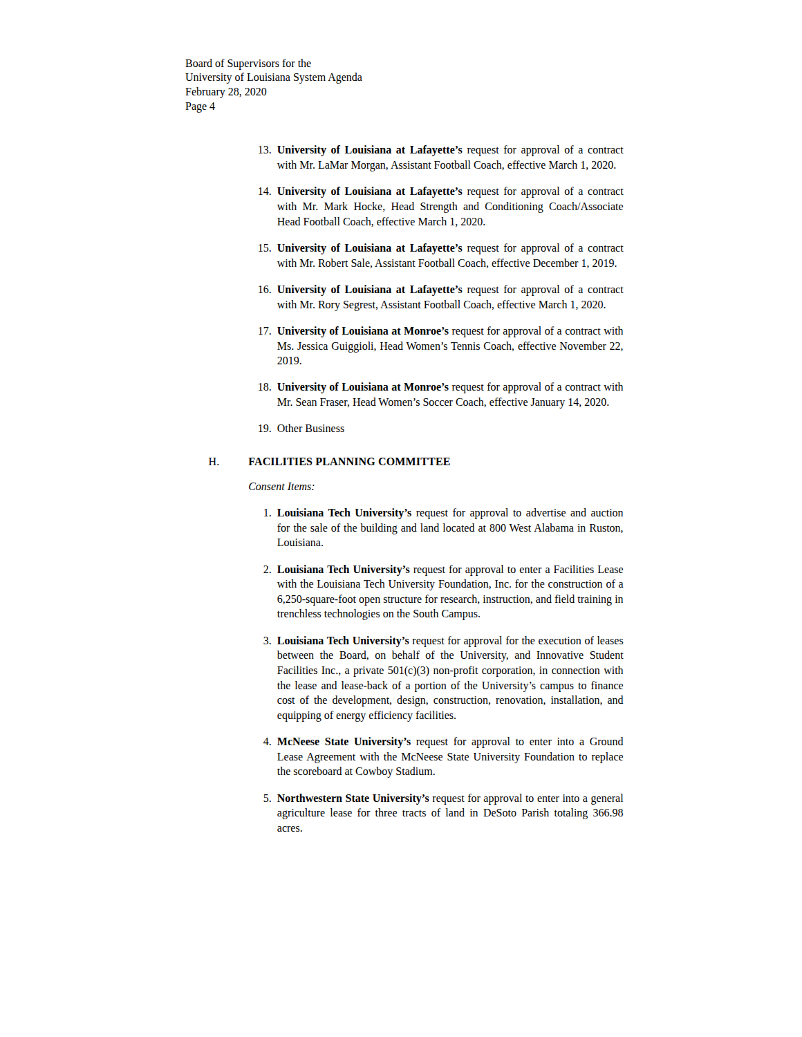Board of Supervisors for the
University of Louisiana System Agenda
February 28, 2020
Page 4
13. University of Louisiana at Lafayette’s request for approval of a contract with Mr. LaMar Morgan, Assistant Football Coach, effective March 1, 2020.
14. University of Louisiana at Lafayette’s request for approval of a contract with Mr. Mark Hocke, Head Strength and Conditioning Coach/Associate Head Football Coach, effective March 1, 2020.
15. University of Louisiana at Lafayette’s request for approval of a contract with Mr. Robert Sale, Assistant Football Coach, effective December 1, 2019.
16. University of Louisiana at Lafayette’s request for approval of a contract with Mr. Rory Segrest, Assistant Football Coach, effective March 1, 2020.
17. University of Louisiana at Monroe’s request for approval of a contract with Ms. Jessica Guiggioli, Head Women’s Tennis Coach, effective November 22, 2019.
18. University of Louisiana at Monroe’s request for approval of a contract with Mr. Sean Fraser, Head Women’s Soccer Coach, effective January 14, 2020.
19. Other Business
H.
FACILITIES PLANNING COMMITTEE
Consent Items:
1. Louisiana Tech University’s request for approval to advertise and auction for the sale of the building and land located at 800 West Alabama in Ruston, Louisiana.
2. Louisiana Tech University’s request for approval to enter a Facilities Lease with the Louisiana Tech University Foundation, Inc. for the construction of a 6,250-square-foot open structure for research, instruction, and field training in trenchless technologies on the South Campus.
3. Louisiana Tech University’s request for approval for the execution of leases between the Board, on behalf of the University, and Innovative Student Facilities Inc., a private 501(c)(3) non-profit corporation, in connection with the lease and lease-back of a portion of the University’s campus to finance cost of the development, design, construction, renovation, installation, and equipping of energy efficiency facilities.
4. McNeese State University’s request for approval to enter into a Ground Lease Agreement with the McNeese State University Foundation to replace the scoreboard at Cowboy Stadium.
5. Northwestern State University’s request for approval to enter into a general agriculture lease for three tracts of land in DeSoto Parish totaling 366.98 acres.